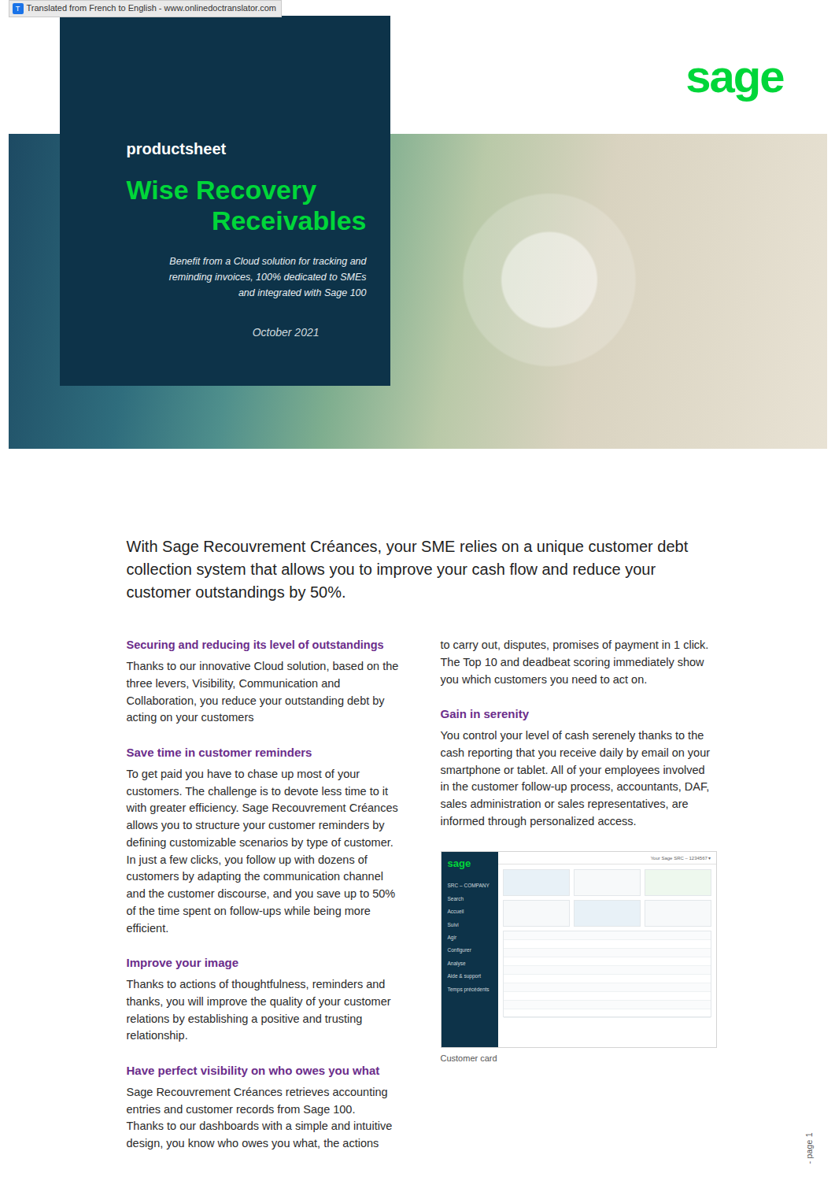T Translated from French to English - www.onlinedoctranslator.com
sage
productsheet
Wise Recovery Receivables
Benefit from a Cloud solution for tracking and
reminding invoices, 100% dedicated to SMEs
and integrated with Sage 100
October 2021
With Sage Recouvrement Créances, your SME relies on a unique customer debt collection system that allows you to improve your cash flow and reduce your customer outstandings by 50%.
Securing and reducing its level of outstandings
Thanks to our innovative Cloud solution, based on the three levers, Visibility, Communication and Collaboration, you reduce your outstanding debt by acting on your customers
Save time in customer reminders
To get paid you have to chase up most of your customers. The challenge is to devote less time to it with greater efficiency. Sage Recouvrement Créances allows you to structure your customer reminders by defining customizable scenarios by type of customer. In just a few clicks, you follow up with dozens of customers by adapting the communication channel and the customer discourse, and you save up to 50% of the time spent on follow-ups while being more efficient.
Improve your image
Thanks to actions of thoughtfulness, reminders and thanks, you will improve the quality of your customer relations by establishing a positive and trusting relationship.
Have perfect visibility on who owes you what
Sage Recouvrement Créances retrieves accounting entries and customer records from Sage 100.
Thanks to our dashboards with a simple and intuitive design, you know who owes you what, the actions
to carry out, disputes, promises of payment in 1 click. The Top 10 and deadbeat scoring immediately show you which customers you need to act on.
Gain in serenity
You control your level of cash serenely thanks to the cash reporting that you receive daily by email on your smartphone or tablet. All of your employees involved in the customer follow-up process, accountants, DAF, sales administration or sales representatives, are informed through personalized access.
sage
SRC – COMPANY
Search
Accueil
Suivi
Agir
Configurer
Analyse
Aide & support
Temps précédents
Your Sage SRC – 1234567 ▾
Customer card
FP - Sage Debt Recovery - page 1